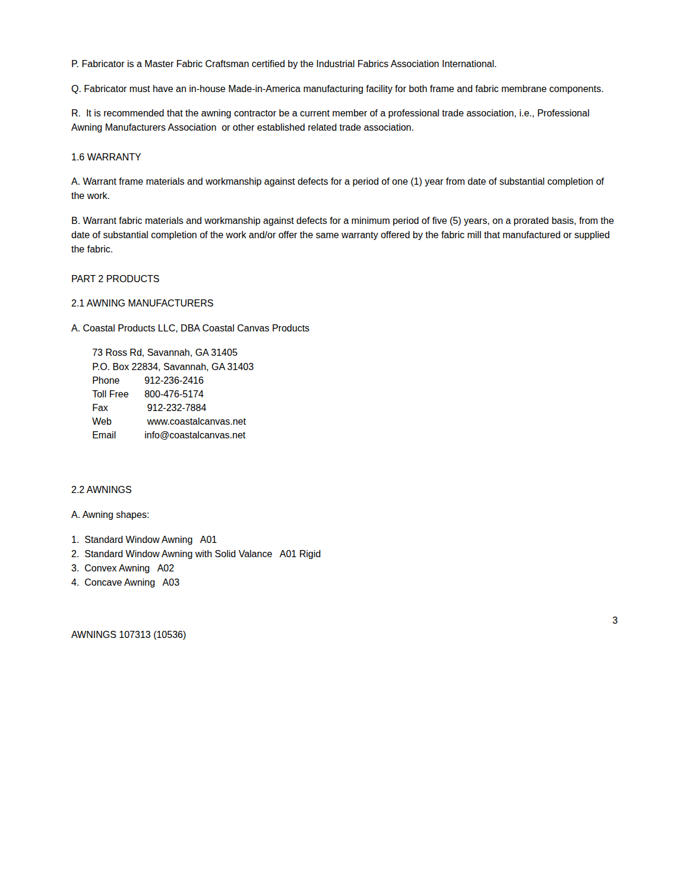P. Fabricator is a Master Fabric Craftsman certified by the Industrial Fabrics Association International.
Q. Fabricator must have an in-house Made-in-America manufacturing facility for both frame and fabric membrane components.
R. It is recommended that the awning contractor be a current member of a professional trade association, i.e., Professional Awning Manufacturers Association or other established related trade association.
1.6 WARRANTY
A. Warrant frame materials and workmanship against defects for a period of one (1) year from date of substantial completion of the work.
B. Warrant fabric materials and workmanship against defects for a minimum period of five (5) years, on a prorated basis, from the date of substantial completion of the work and/or offer the same warranty offered by the fabric mill that manufactured or supplied the fabric.
PART 2 PRODUCTS
2.1 AWNING MANUFACTURERS
A. Coastal Products LLC, DBA Coastal Canvas Products
73 Ross Rd, Savannah, GA 31405
P.O. Box 22834, Savannah, GA 31403
Phone912-236-2416
Toll Free800-476-5174
Fax 912-232-7884
Web www.coastalcanvas.net
Emailinfo@coastalcanvas.net
2.2 AWNINGS
A. Awning shapes:
1. Standard Window Awning A01
2. Standard Window Awning with Solid Valance A01 Rigid
3. Convex Awning A02
4. Concave Awning A03
3
AWNINGS 107313 (10536)